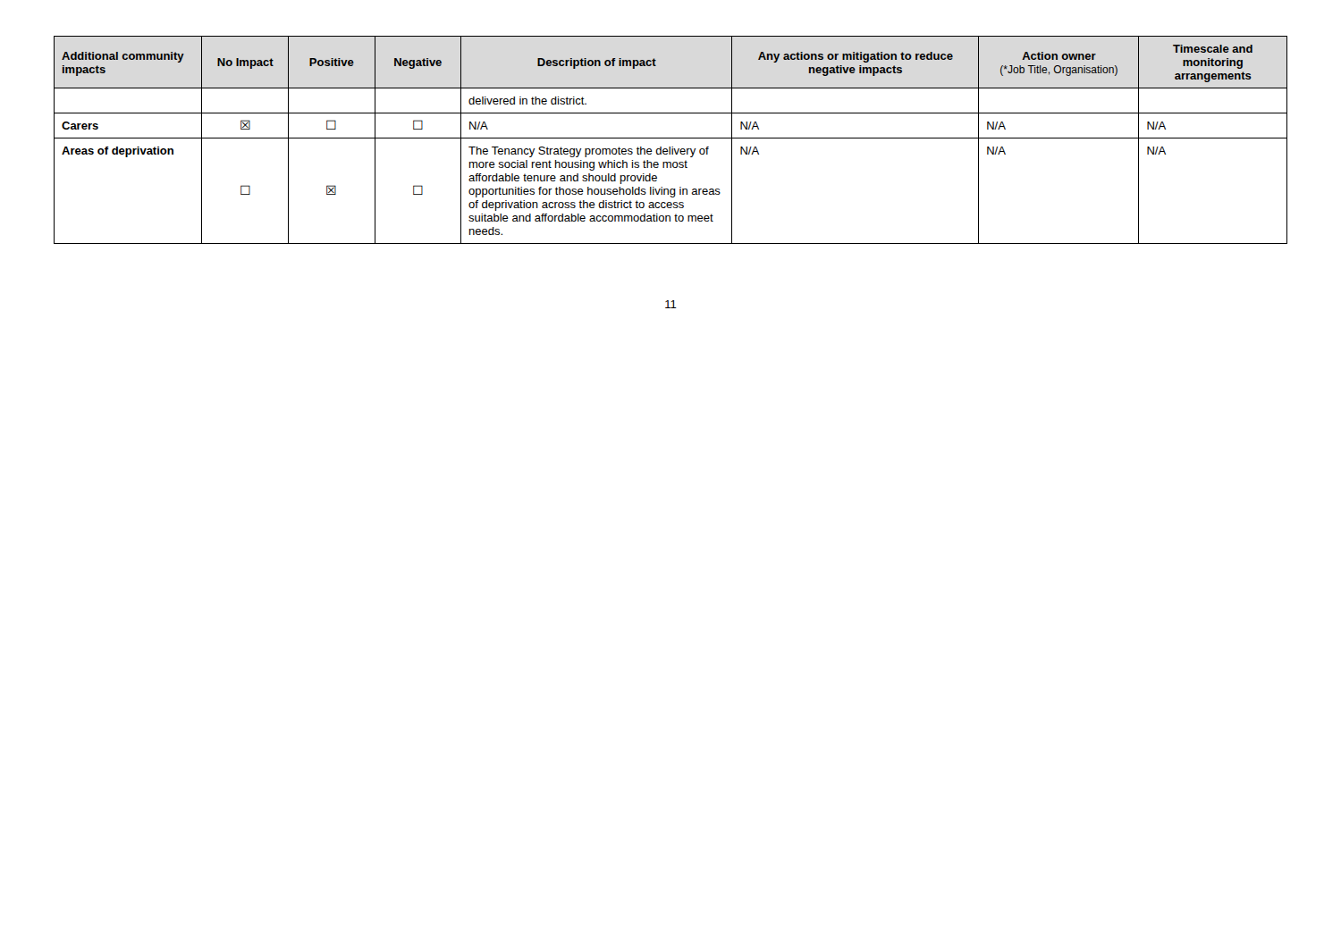| Additional community impacts | No Impact | Positive | Negative | Description of impact | Any actions or mitigation to reduce negative impacts | Action owner (*Job Title, Organisation) | Timescale and monitoring arrangements |
| --- | --- | --- | --- | --- | --- | --- | --- |
| | | | | delivered in the district. | | | |
| Carers | ☒ | ☐ | ☐ | N/A | N/A | N/A | N/A |
| Areas of deprivation | ☐ | ☒ | ☐ | The Tenancy Strategy promotes the delivery of more social rent housing which is the most affordable tenure and should provide opportunities for those households living in areas of deprivation across the district to access suitable and affordable accommodation to meet needs. | N/A | N/A | N/A |
11